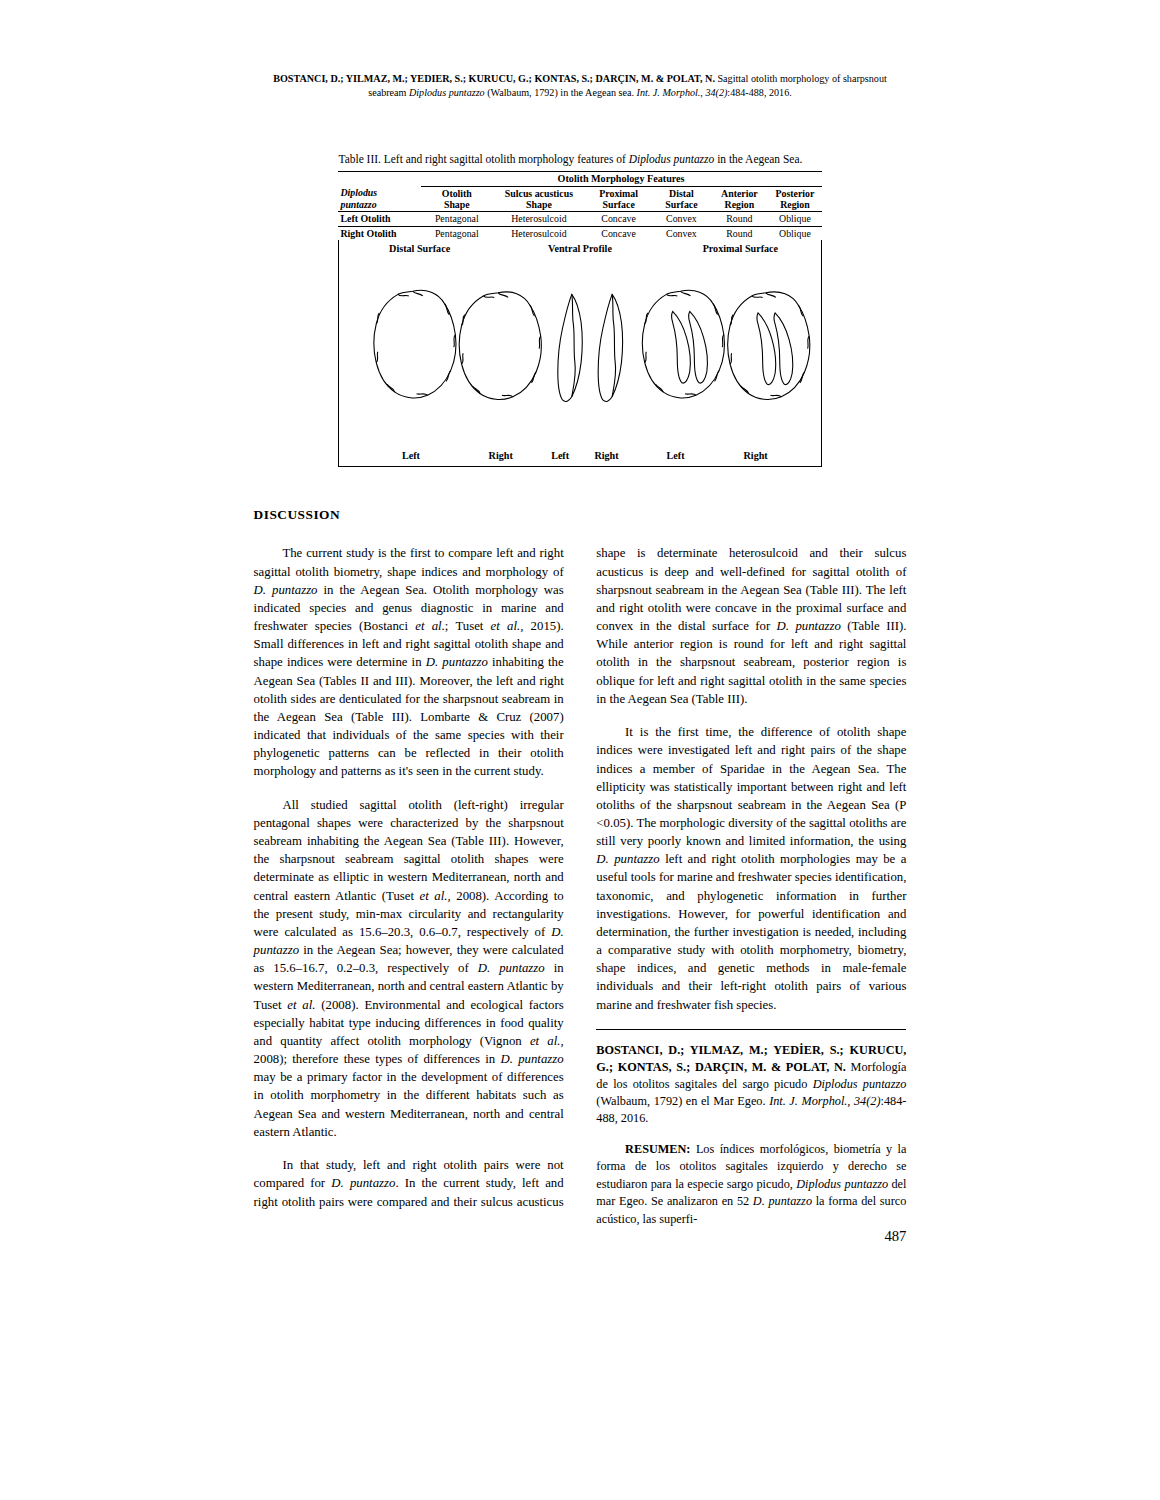BOSTANCI, D.; YILMAZ, M.; YEDIER, S.; KURUCU, G.; KONTAS, S.; DARÇIN, M. & POLAT, N. Sagittal otolith morphology of sharpsnout seabream Diplodus puntazzo (Walbaum, 1792) in the Aegean sea. Int. J. Morphol., 34(2):484-488, 2016.
Table III. Left and right sagittal otolith morphology features of Diplodus puntazzo in the Aegean Sea.
| | Otolith Morphology Features |
| Diplodus puntazzo | Otolith Shape | Sulcus acusticus Shape | Proximal Surface | Distal Surface | Anterior Region | Posterior Region |
| Left Otolith | Pentagonal | Heterosulcoid | Concave | Convex | Round | Oblique |
| Right Otolith | Pentagonal | Heterosulcoid | Concave | Convex | Round | Oblique |
Distal Surface Ventral Profile Proximal Surface
Left Right Left Right Left Right
DISCUSSION
The current study is the first to compare left and right sagittal otolith biometry, shape indices and morphology of D. puntazzo in the Aegean Sea. Otolith morphology was indicated species and genus diagnostic in marine and freshwater species (Bostanci et al.; Tuset et al., 2015). Small differences in left and right sagittal otolith shape and shape indices were determine in D. puntazzo inhabiting the Aegean Sea (Tables II and III). Moreover, the left and right otolith sides are denticulated for the sharpsnout seabream in the Aegean Sea (Table III). Lombarte & Cruz (2007) indicated that individuals of the same species with their phylogenetic patterns can be reflected in their otolith morphology and patterns as it's seen in the current study.
All studied sagittal otolith (left-right) irregular pentagonal shapes were characterized by the sharpsnout seabream inhabiting the Aegean Sea (Table III). However, the sharpsnout seabream sagittal otolith shapes were determinate as elliptic in western Mediterranean, north and central eastern Atlantic (Tuset et al., 2008). According to the present study, min-max circularity and rectangularity were calculated as 15.6–20.3, 0.6–0.7, respectively of D. puntazzo in the Aegean Sea; however, they were calculated as 15.6–16.7, 0.2–0.3, respectively of D. puntazzo in western Mediterranean, north and central eastern Atlantic by Tuset et al. (2008). Environmental and ecological factors especially habitat type inducing differences in food quality and quantity affect otolith morphology (Vignon et al., 2008); therefore these types of differences in D. puntazzo may be a primary factor in the development of differences in otolith morphometry in the different habitats such as Aegean Sea and western Mediterranean, north and central eastern Atlantic.
In that study, left and right otolith pairs were not compared for D. puntazzo. In the current study, left and right otolith pairs were compared and their sulcus acusticus shape is determinate heterosulcoid and their sulcus acusticus is deep and well-defined for sagittal otolith of sharpsnout seabream in the Aegean Sea (Table III). The left and right otolith were concave in the proximal surface and convex in the distal surface for D. puntazzo (Table III). While anterior region is round for left and right sagittal otolith in the sharpsnout seabream, posterior region is oblique for left and right sagittal otolith in the same species in the Aegean Sea (Table III).
It is the first time, the difference of otolith shape indices were investigated left and right pairs of the shape indices a member of Sparidae in the Aegean Sea. The ellipticity was statistically important between right and left otoliths of the sharpsnout seabream in the Aegean Sea (P <0.05). The morphologic diversity of the sagittal otoliths are still very poorly known and limited information, the using D. puntazzo left and right otolith morphologies may be a useful tools for marine and freshwater species identification, taxonomic, and phylogenetic information in further investigations. However, for powerful identification and determination, the further investigation is needed, including a comparative study with otolith morphometry, biometry, shape indices, and genetic methods in male-female individuals and their left-right otolith pairs of various marine and freshwater fish species.
BOSTANCI, D.; YILMAZ, M.; YEDİER, S.; KURUCU, G.; KONTAS, S.; DARÇIN, M. & POLAT, N. Morfología de los otolitos sagitales del sargo picudo Diplodus puntazzo (Walbaum, 1792) en el Mar Egeo. Int. J. Morphol., 34(2):484-488, 2016.
RESUMEN: Los índices morfológicos, biometría y la forma de los otolitos sagitales izquierdo y derecho se estudiaron para la especie sargo picudo, Diplodus puntazzo del mar Egeo. Se analizaron en 52 D. puntazzo la forma del surco acústico, las superfi-
487